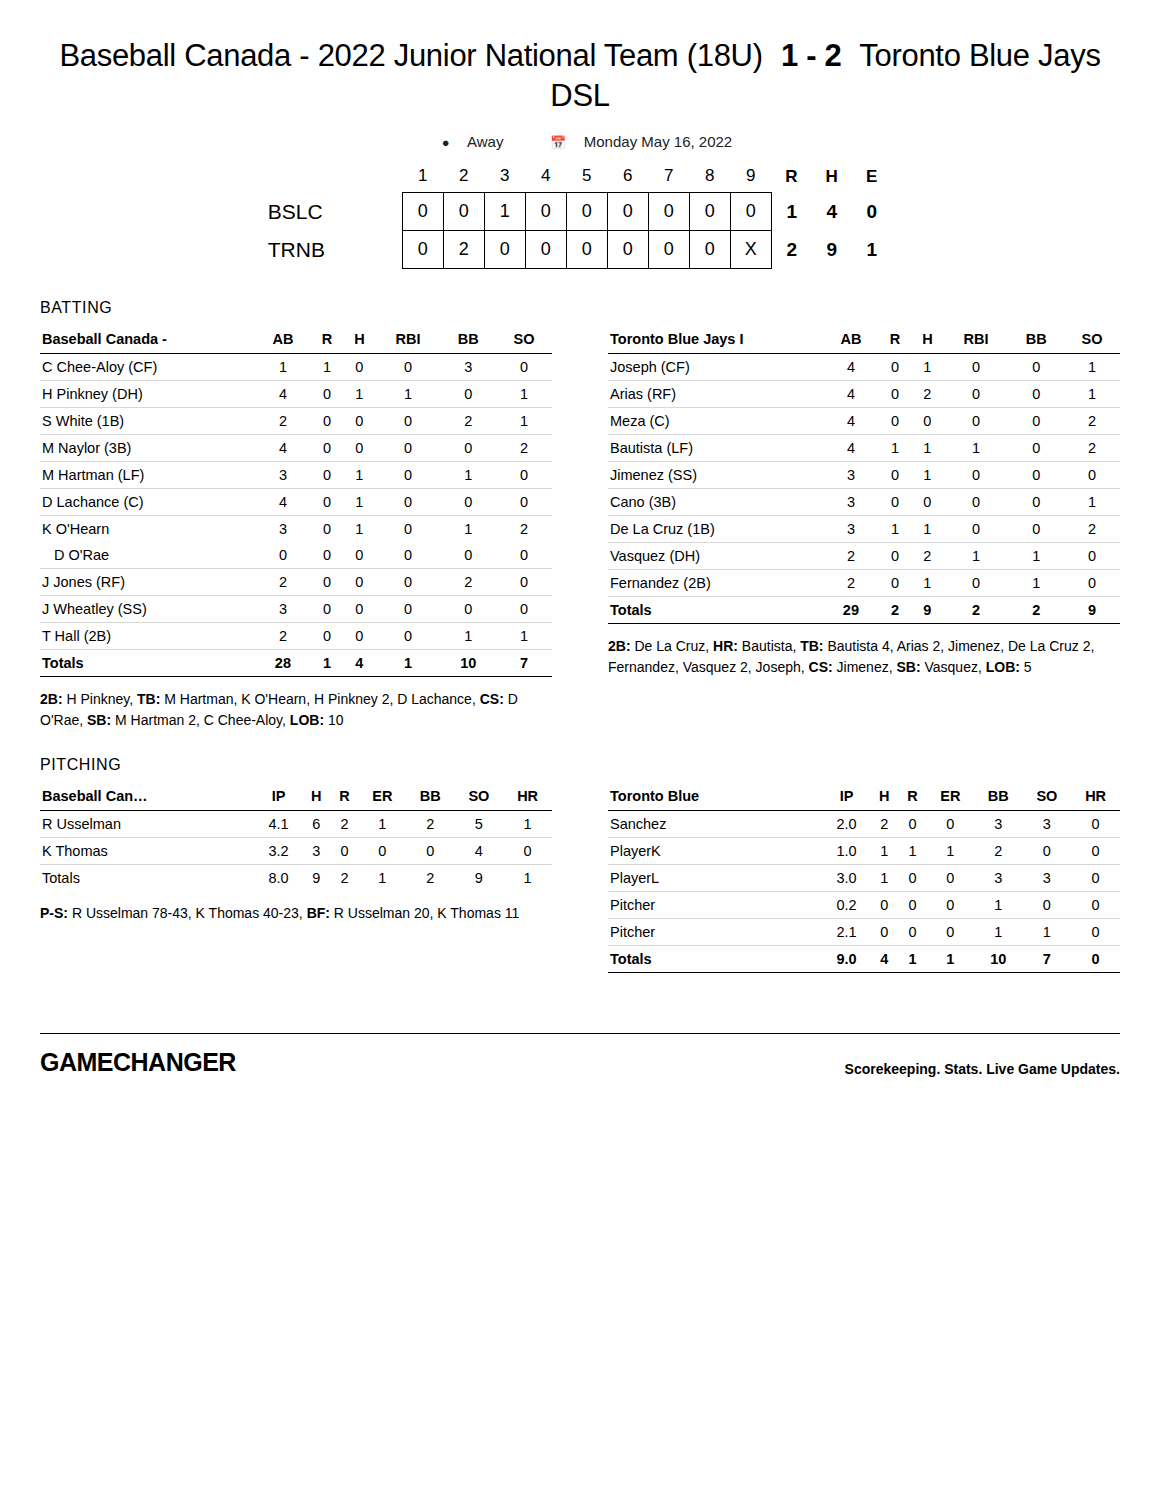Baseball Canada - 2022 Junior National Team (18U) 1 - 2 Toronto Blue Jays DSL
● Away 📅 Monday May 16, 2022
| | 1 | 2 | 3 | 4 | 5 | 6 | 7 | 8 | 9 | R | H | E |
| --- | --- | --- | --- | --- | --- | --- | --- | --- | --- | --- | --- | --- |
| BSLC | 0 | 0 | 1 | 0 | 0 | 0 | 0 | 0 | 0 | 1 | 4 | 0 |
| TRNB | 0 | 2 | 0 | 0 | 0 | 0 | 0 | 0 | X | 2 | 9 | 1 |
BATTING
| Baseball Canada - | AB | R | H | RBI | BB | SO |
| --- | --- | --- | --- | --- | --- | --- |
| C Chee-Aloy (CF) | 1 | 1 | 0 | 0 | 3 | 0 |
| H Pinkney (DH) | 4 | 0 | 1 | 1 | 0 | 1 |
| S White (1B) | 2 | 0 | 0 | 0 | 2 | 1 |
| M Naylor (3B) | 4 | 0 | 0 | 0 | 0 | 2 |
| M Hartman (LF) | 3 | 0 | 1 | 0 | 1 | 0 |
| D Lachance (C) | 4 | 0 | 1 | 0 | 0 | 0 |
| K O'Hearn | 3 | 0 | 1 | 0 | 1 | 2 |
| D O'Rae | 0 | 0 | 0 | 0 | 0 | 0 |
| J Jones (RF) | 2 | 0 | 0 | 0 | 2 | 0 |
| J Wheatley (SS) | 3 | 0 | 0 | 0 | 0 | 0 |
| T Hall (2B) | 2 | 0 | 0 | 0 | 1 | 1 |
| Totals | 28 | 1 | 4 | 1 | 10 | 7 |
2B: H Pinkney, TB: M Hartman, K O'Hearn, H Pinkney 2, D Lachance, CS: D O'Rae, SB: M Hartman 2, C Chee-Aloy, LOB: 10
| Toronto Blue Jays I | AB | R | H | RBI | BB | SO |
| --- | --- | --- | --- | --- | --- | --- |
| Joseph (CF) | 4 | 0 | 1 | 0 | 0 | 1 |
| Arias (RF) | 4 | 0 | 2 | 0 | 0 | 1 |
| Meza (C) | 4 | 0 | 0 | 0 | 0 | 2 |
| Bautista (LF) | 4 | 1 | 1 | 1 | 0 | 2 |
| Jimenez (SS) | 3 | 0 | 1 | 0 | 0 | 0 |
| Cano (3B) | 3 | 0 | 0 | 0 | 0 | 1 |
| De La Cruz (1B) | 3 | 1 | 1 | 0 | 0 | 2 |
| Vasquez (DH) | 2 | 0 | 2 | 1 | 1 | 0 |
| Fernandez (2B) | 2 | 0 | 1 | 0 | 1 | 0 |
| Totals | 29 | 2 | 9 | 2 | 2 | 9 |
2B: De La Cruz, HR: Bautista, TB: Bautista 4, Arias 2, Jimenez, De La Cruz 2, Fernandez, Vasquez 2, Joseph, CS: Jimenez, SB: Vasquez, LOB: 5
PITCHING
| Baseball Can… | IP | H | R | ER | BB | SO | HR |
| --- | --- | --- | --- | --- | --- | --- | --- |
| R Usselman | 4.1 | 6 | 2 | 1 | 2 | 5 | 1 |
| K Thomas | 3.2 | 3 | 0 | 0 | 0 | 4 | 0 |
| Totals | 8.0 | 9 | 2 | 1 | 2 | 9 | 1 |
P-S: R Usselman 78-43, K Thomas 40-23, BF: R Usselman 20, K Thomas 11
| Toronto Blue | IP | H | R | ER | BB | SO | HR |
| --- | --- | --- | --- | --- | --- | --- | --- |
| Sanchez | 2.0 | 2 | 0 | 0 | 3 | 3 | 0 |
| PlayerK | 1.0 | 1 | 1 | 1 | 2 | 0 | 0 |
| PlayerL | 3.0 | 1 | 0 | 0 | 3 | 3 | 0 |
| Pitcher | 0.2 | 0 | 0 | 0 | 1 | 0 | 0 |
| Pitcher | 2.1 | 0 | 0 | 0 | 1 | 1 | 0 |
| Totals | 9.0 | 4 | 1 | 1 | 10 | 7 | 0 |
GAMECHANGER
Scorekeeping. Stats. Live Game Updates.